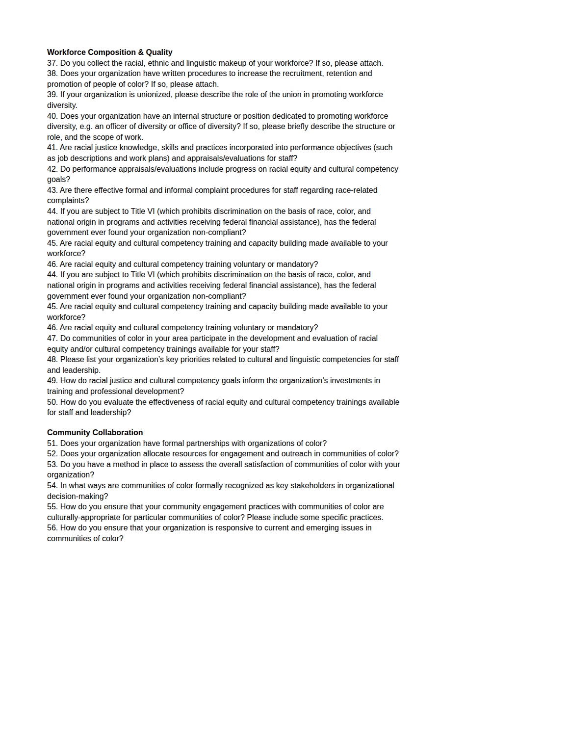Workforce Composition & Quality
37. Do you collect the racial, ethnic and linguistic makeup of your workforce? If so, please attach.
38. Does your organization have written procedures to increase the recruitment, retention and promotion of people of color? If so, please attach.
39. If your organization is unionized, please describe the role of the union in promoting workforce diversity.
40. Does your organization have an internal structure or position dedicated to promoting workforce diversity, e.g. an officer of diversity or office of diversity? If so, please briefly describe the structure or role, and the scope of work.
41. Are racial justice knowledge, skills and practices incorporated into performance objectives (such as job descriptions and work plans) and appraisals/evaluations for staff?
42. Do performance appraisals/evaluations include progress on racial equity and cultural competency goals?
43. Are there effective formal and informal complaint procedures for staff regarding race-related complaints?
44. If you are subject to Title VI (which prohibits discrimination on the basis of race, color, and national origin in programs and activities receiving federal financial assistance), has the federal government ever found your organization non-compliant?
45. Are racial equity and cultural competency training and capacity building made available to your workforce?
46. Are racial equity and cultural competency training voluntary or mandatory?
44. If you are subject to Title VI (which prohibits discrimination on the basis of race, color, and national origin in programs and activities receiving federal financial assistance), has the federal government ever found your organization non-compliant?
45. Are racial equity and cultural competency training and capacity building made available to your workforce?
46. Are racial equity and cultural competency training voluntary or mandatory?
47. Do communities of color in your area participate in the development and evaluation of racial equity and/or cultural competency trainings available for your staff?
48. Please list your organization’s key priorities related to cultural and linguistic competencies for staff and leadership.
49. How do racial justice and cultural competency goals inform the organization’s investments in training and professional development?
50. How do you evaluate the effectiveness of racial equity and cultural competency trainings available for staff and leadership?
Community Collaboration
51. Does your organization have formal partnerships with organizations of color?
52. Does your organization allocate resources for engagement and outreach in communities of color?
53. Do you have a method in place to assess the overall satisfaction of communities of color with your organization?
54. In what ways are communities of color formally recognized as key stakeholders in organizational decision-making?
55. How do you ensure that your community engagement practices with communities of color are culturally-appropriate for particular communities of color? Please include some specific practices.
56. How do you ensure that your organization is responsive to current and emerging issues in communities of color?